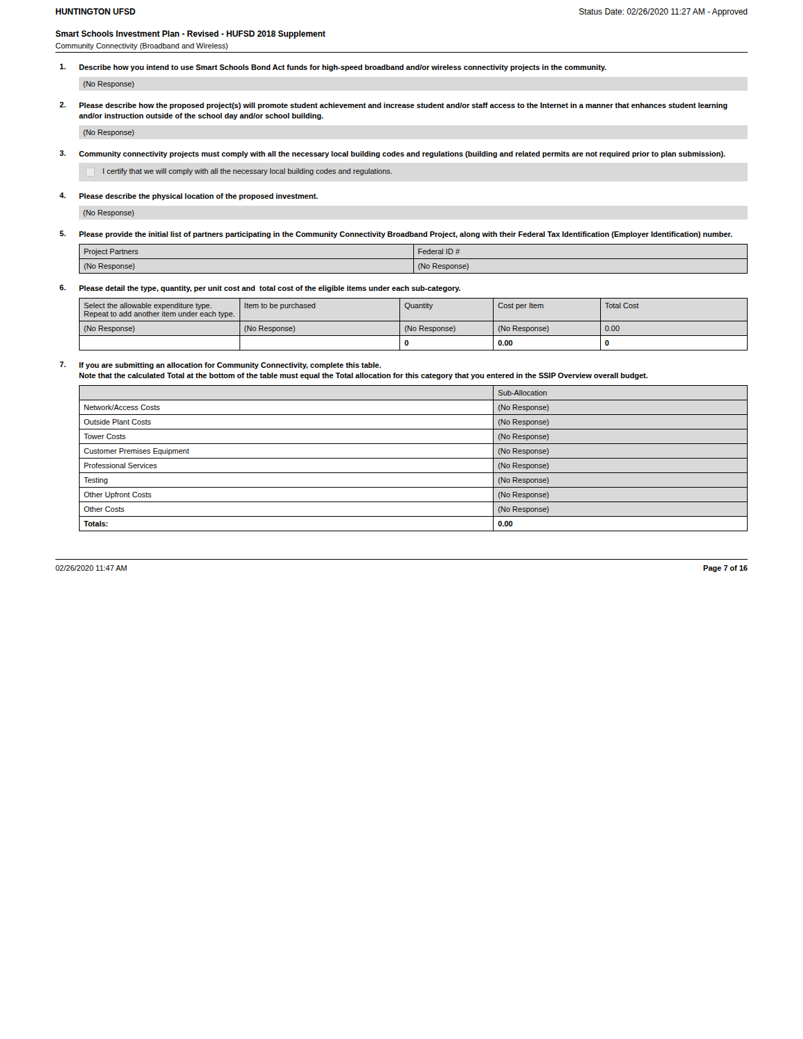HUNTINGTON UFSD
Status Date: 02/26/2020 11:27 AM - Approved
Smart Schools Investment Plan - Revised - HUFSD 2018 Supplement
Community Connectivity (Broadband and Wireless)
Describe how you intend to use Smart Schools Bond Act funds for high-speed broadband and/or wireless connectivity projects in the community.
(No Response)
Please describe how the proposed project(s) will promote student achievement and increase student and/or staff access to the Internet in a manner that enhances student learning and/or instruction outside of the school day and/or school building.
(No Response)
Community connectivity projects must comply with all the necessary local building codes and regulations (building and related permits are not required prior to plan submission).
I certify that we will comply with all the necessary local building codes and regulations.
Please describe the physical location of the proposed investment.
(No Response)
Please provide the initial list of partners participating in the Community Connectivity Broadband Project, along with their Federal Tax Identification (Employer Identification) number.
| Project Partners | Federal ID # |
| --- | --- |
| (No Response) | (No Response) |
Please detail the type, quantity, per unit cost and total cost of the eligible items under each sub-category.
| Select the allowable expenditure type. Repeat to add another item under each type. | Item to be purchased | Quantity | Cost per Item | Total Cost |
| --- | --- | --- | --- | --- |
| (No Response) | (No Response) | (No Response) | (No Response) | 0.00 |
| | | 0 | 0.00 | 0 |
If you are submitting an allocation for Community Connectivity, complete this table.
Note that the calculated Total at the bottom of the table must equal the Total allocation for this category that you entered in the SSIP Overview overall budget.
| | Sub-Allocation |
| --- | --- |
| Network/Access Costs | (No Response) |
| Outside Plant Costs | (No Response) |
| Tower Costs | (No Response) |
| Customer Premises Equipment | (No Response) |
| Professional Services | (No Response) |
| Testing | (No Response) |
| Other Upfront Costs | (No Response) |
| Other Costs | (No Response) |
| Totals: | 0.00 |
02/26/2020 11:47 AM
Page 7 of 16